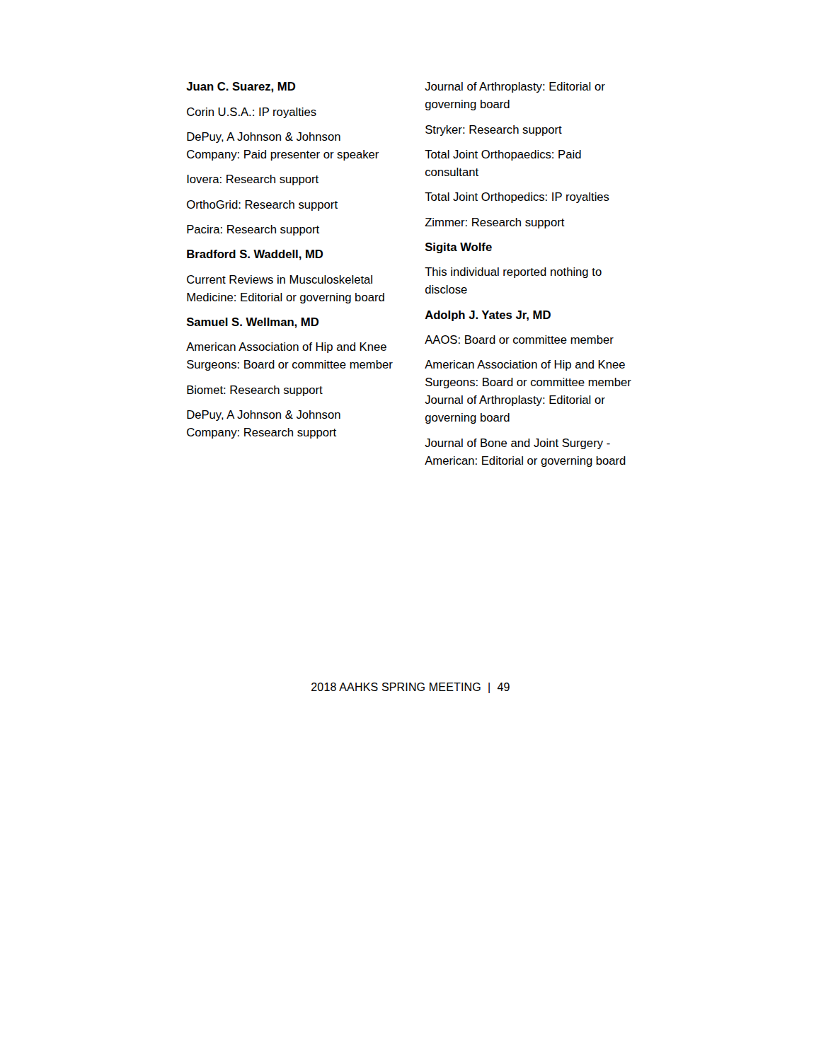Juan C. Suarez, MD
Corin U.S.A.: IP royalties
DePuy, A Johnson & Johnson Company: Paid presenter or speaker
Iovera: Research support
OrthoGrid: Research support
Pacira: Research support
Bradford S. Waddell, MD
Current Reviews in Musculoskeletal Medicine: Editorial or governing board
Samuel S. Wellman, MD
American Association of Hip and Knee Surgeons: Board or committee member
Biomet: Research support
DePuy, A Johnson & Johnson Company: Research support
Journal of Arthroplasty: Editorial or governing board
Stryker: Research support
Total Joint Orthopaedics: Paid consultant
Total Joint Orthopedics: IP royalties
Zimmer: Research support
Sigita Wolfe
This individual reported nothing to disclose
Adolph J. Yates Jr, MD
AAOS: Board or committee member
American Association of Hip and Knee Surgeons: Board or committee member Journal of Arthroplasty: Editorial or governing board
Journal of Bone and Joint Surgery - American: Editorial or governing board
2018 AAHKS SPRING MEETING | 49